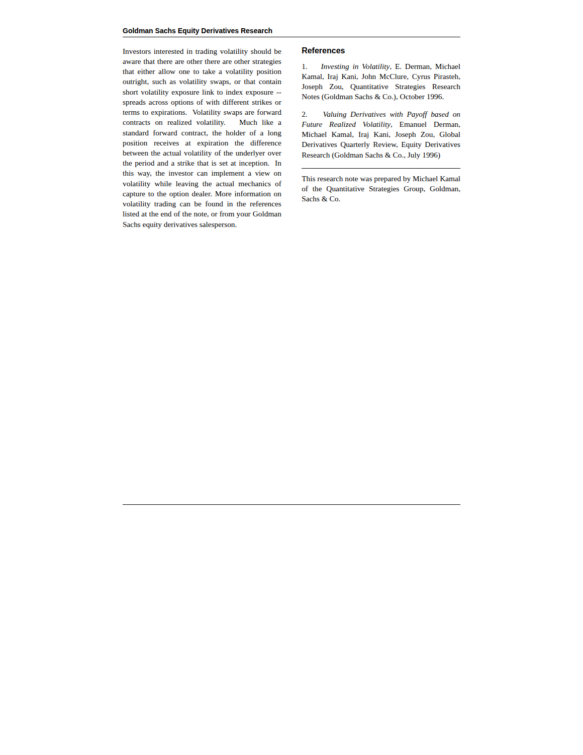Goldman Sachs Equity Derivatives Research
Investors interested in trading volatility should be aware that there are other there are other strategies that either allow one to take a volatility position outright, such as volatility swaps, or that contain short volatility exposure link to index exposure -- spreads across options of with different strikes or terms to expirations. Volatility swaps are forward contracts on realized volatility. Much like a standard forward contract, the holder of a long position receives at expiration the difference between the actual volatility of the underlyer over the period and a strike that is set at inception. In this way, the investor can implement a view on volatility while leaving the actual mechanics of capture to the option dealer. More information on volatility trading can be found in the references listed at the end of the note, or from your Goldman Sachs equity derivatives salesperson.
References
1. Investing in Volatility, E. Derman, Michael Kamal, Iraj Kani, John McClure, Cyrus Pirasteh, Joseph Zou, Quantitative Strategies Research Notes (Goldman Sachs & Co.), October 1996.
2. Valuing Derivatives with Payoff based on Future Realized Volatility, Emanuel Derman, Michael Kamal, Iraj Kani, Joseph Zou, Global Derivatives Quarterly Review, Equity Derivatives Research (Goldman Sachs & Co., July 1996)
This research note was prepared by Michael Kamal of the Quantitative Strategies Group, Goldman, Sachs & Co.